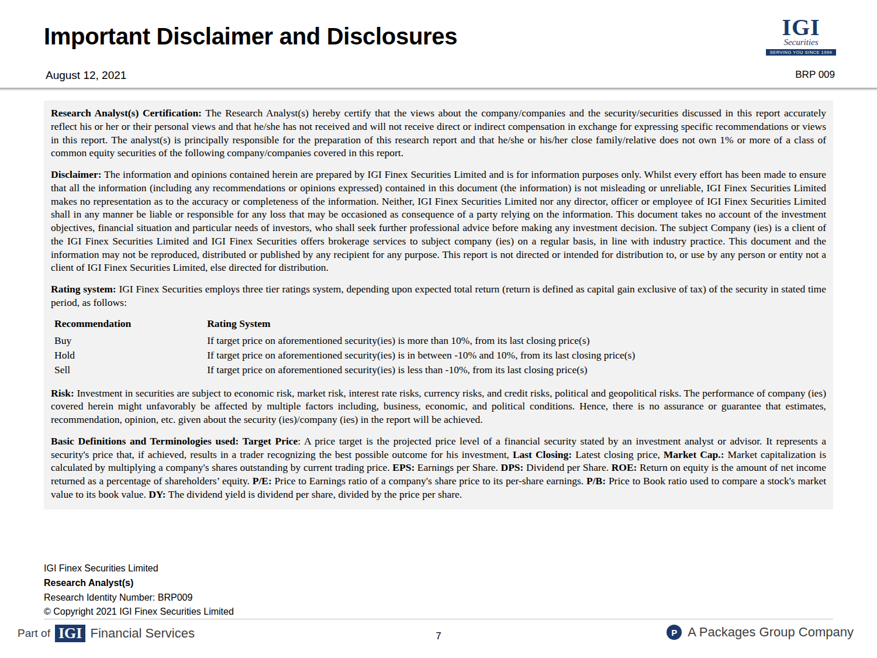Important Disclaimer and Disclosures
August 12, 2021
BRP 009
IGI
Securities
SERVING YOU SINCE 1994
Research Analyst(s) Certification: The Research Analyst(s) hereby certify that the views about the company/companies and the security/securities discussed in this report accurately reflect his or her or their personal views and that he/she has not received and will not receive direct or indirect compensation in exchange for expressing specific recommendations or views in this report. The analyst(s) is principally responsible for the preparation of this research report and that he/she or his/her close family/relative does not own 1% or more of a class of common equity securities of the following company/companies covered in this report.
Disclaimer: The information and opinions contained herein are prepared by IGI Finex Securities Limited and is for information purposes only. Whilst every effort has been made to ensure that all the information (including any recommendations or opinions expressed) contained in this document (the information) is not misleading or unreliable, IGI Finex Securities Limited makes no representation as to the accuracy or completeness of the information. Neither, IGI Finex Securities Limited nor any director, officer or employee of IGI Finex Securities Limited shall in any manner be liable or responsible for any loss that may be occasioned as consequence of a party relying on the information. This document takes no account of the investment objectives, financial situation and particular needs of investors, who shall seek further professional advice before making any investment decision. The subject Company (ies) is a client of the IGI Finex Securities Limited and IGI Finex Securities offers brokerage services to subject company (ies) on a regular basis, in line with industry practice. This document and the information may not be reproduced, distributed or published by any recipient for any purpose. This report is not directed or intended for distribution to, or use by any person or entity not a client of IGI Finex Securities Limited, else directed for distribution.
Rating system: IGI Finex Securities employs three tier ratings system, depending upon expected total return (return is defined as capital gain exclusive of tax) of the security in stated time period, as follows:
| Recommendation | Rating System |
| --- | --- |
| Buy | If target price on aforementioned security(ies) is more than 10%, from its last closing price(s) |
| Hold | If target price on aforementioned security(ies) is in between -10% and 10%, from its last closing price(s) |
| Sell | If target price on aforementioned security(ies) is less than -10%, from its last closing price(s) |
Risk: Investment in securities are subject to economic risk, market risk, interest rate risks, currency risks, and credit risks, political and geopolitical risks. The performance of company (ies) covered herein might unfavorably be affected by multiple factors including, business, economic, and political conditions. Hence, there is no assurance or guarantee that estimates, recommendation, opinion, etc. given about the security (ies)/company (ies) in the report will be achieved.
Basic Definitions and Terminologies used: Target Price: A price target is the projected price level of a financial security stated by an investment analyst or advisor. It represents a security's price that, if achieved, results in a trader recognizing the best possible outcome for his investment, Last Closing: Latest closing price, Market Cap.: Market capitalization is calculated by multiplying a company's shares outstanding by current trading price. EPS: Earnings per Share. DPS: Dividend per Share. ROE: Return on equity is the amount of net income returned as a percentage of shareholders’ equity. P/E: Price to Earnings ratio of a company's share price to its per-share earnings. P/B: Price to Book ratio used to compare a stock's market value to its book value. DY: The dividend yield is dividend per share, divided by the price per share.
IGI Finex Securities Limited
Research Analyst(s)
Research Identity Number: BRP009
© Copyright 2021 IGI Finex Securities Limited
7
Part of IGI Financial Services
P A Packages Group Company